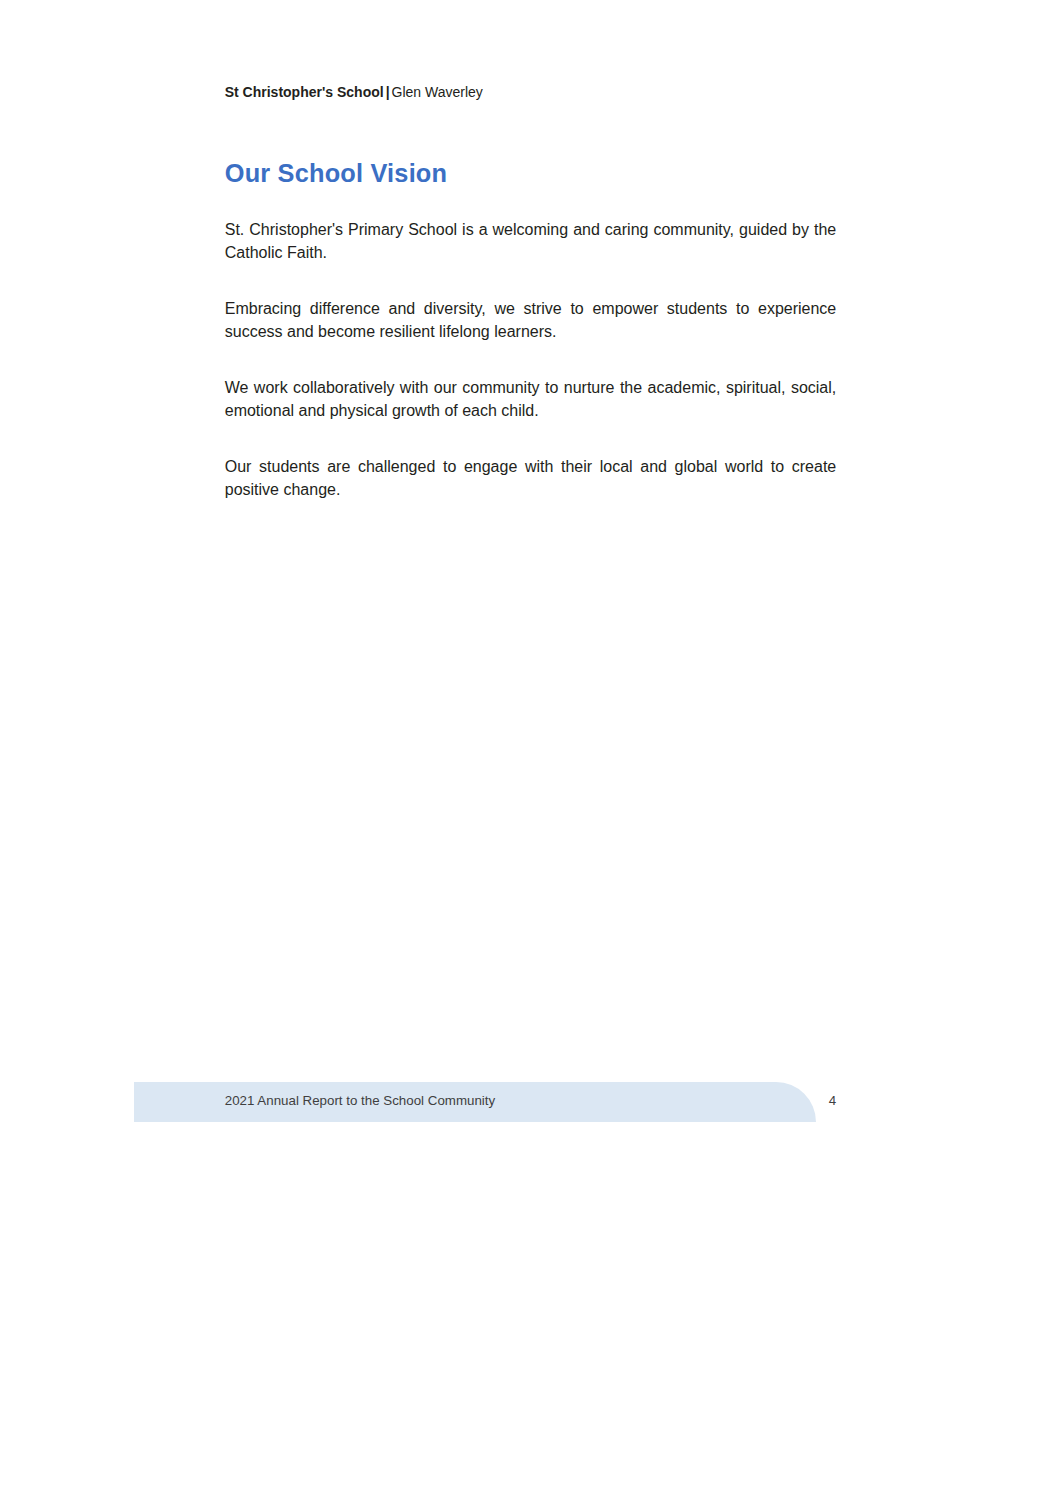St Christopher's School|Glen Waverley
Our School Vision
St. Christopher's Primary School is a welcoming and caring community, guided by the Catholic Faith.
Embracing difference and diversity, we strive to empower students to experience success and become resilient lifelong learners.
We work collaboratively with our community to nurture the academic, spiritual, social, emotional and physical growth of each child.
Our students are challenged to engage with their local and global world to create positive change.
2021 Annual Report to the School Community
4